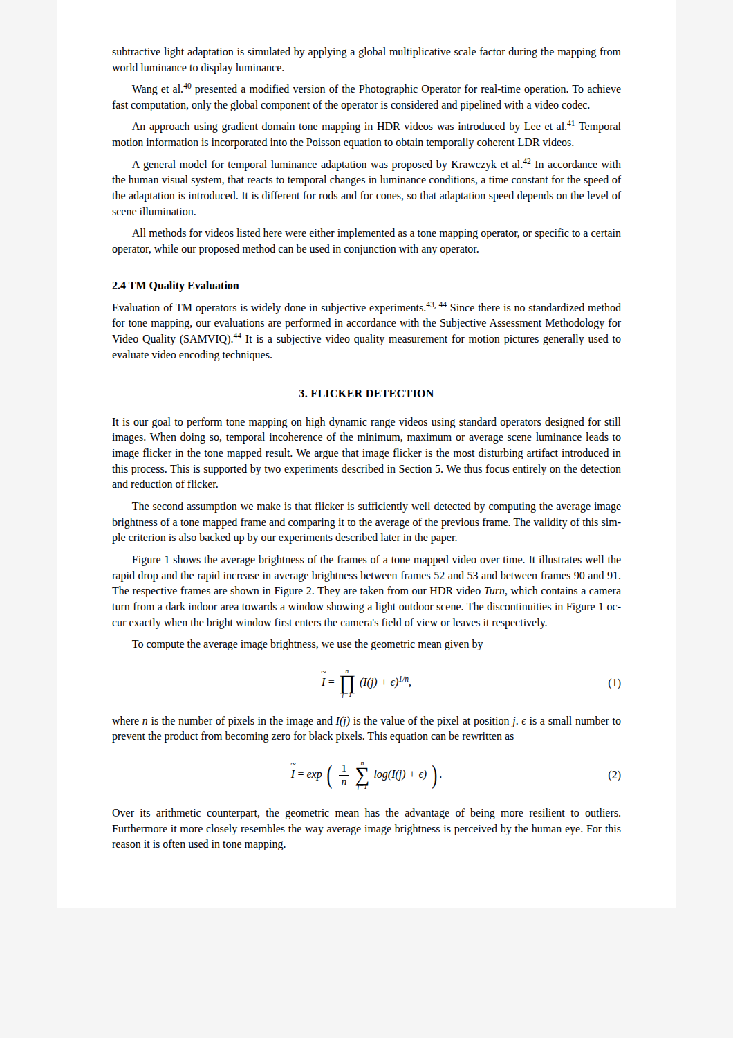subtractive light adaptation is simulated by applying a global multiplicative scale factor during the mapping from world luminance to display luminance.
Wang et al.40 presented a modified version of the Photographic Operator for real-time operation. To achieve fast computation, only the global component of the operator is considered and pipelined with a video codec.
An approach using gradient domain tone mapping in HDR videos was introduced by Lee et al.41 Temporal motion information is incorporated into the Poisson equation to obtain temporally coherent LDR videos.
A general model for temporal luminance adaptation was proposed by Krawczyk et al.42 In accordance with the human visual system, that reacts to temporal changes in luminance conditions, a time constant for the speed of the adaptation is introduced. It is different for rods and for cones, so that adaptation speed depends on the level of scene illumination.
All methods for videos listed here were either implemented as a tone mapping operator, or specific to a certain operator, while our proposed method can be used in conjunction with any operator.
2.4 TM Quality Evaluation
Evaluation of TM operators is widely done in subjective experiments.43, 44 Since there is no standardized method for tone mapping, our evaluations are performed in accordance with the Subjective Assessment Methodology for Video Quality (SAMVIQ).44 It is a subjective video quality measurement for motion pictures generally used to evaluate video encoding techniques.
3. FLICKER DETECTION
It is our goal to perform tone mapping on high dynamic range videos using standard operators designed for still images. When doing so, temporal incoherence of the minimum, maximum or average scene luminance leads to image flicker in the tone mapped result. We argue that image flicker is the most disturbing artifact introduced in this process. This is supported by two experiments described in Section 5. We thus focus entirely on the detection and reduction of flicker.
The second assumption we make is that flicker is sufficiently well detected by computing the average image brightness of a tone mapped frame and comparing it to the average of the previous frame. The validity of this simple criterion is also backed up by our experiments described later in the paper.
Figure 1 shows the average brightness of the frames of a tone mapped video over time. It illustrates well the rapid drop and the rapid increase in average brightness between frames 52 and 53 and between frames 90 and 91. The respective frames are shown in Figure 2. They are taken from our HDR video Turn, which contains a camera turn from a dark indoor area towards a window showing a light outdoor scene. The discontinuities in Figure 1 occur exactly when the bright window first enters the camera's field of view or leaves it respectively.
To compute the average image brightness, we use the geometric mean given by
I = n ∏ j=1 (I(j) + ϵ)1/n,
(1)
where n is the number of pixels in the image and I(j) is the value of the pixel at position j. ϵ is a small number to prevent the product from becoming zero for black pixels. This equation can be rewritten as
I = exp ( 1 n n ∑ j=1 log(I(j) + ϵ) ).
(2)
Over its arithmetic counterpart, the geometric mean has the advantage of being more resilient to outliers. Furthermore it more closely resembles the way average image brightness is perceived by the human eye. For this reason it is often used in tone mapping.